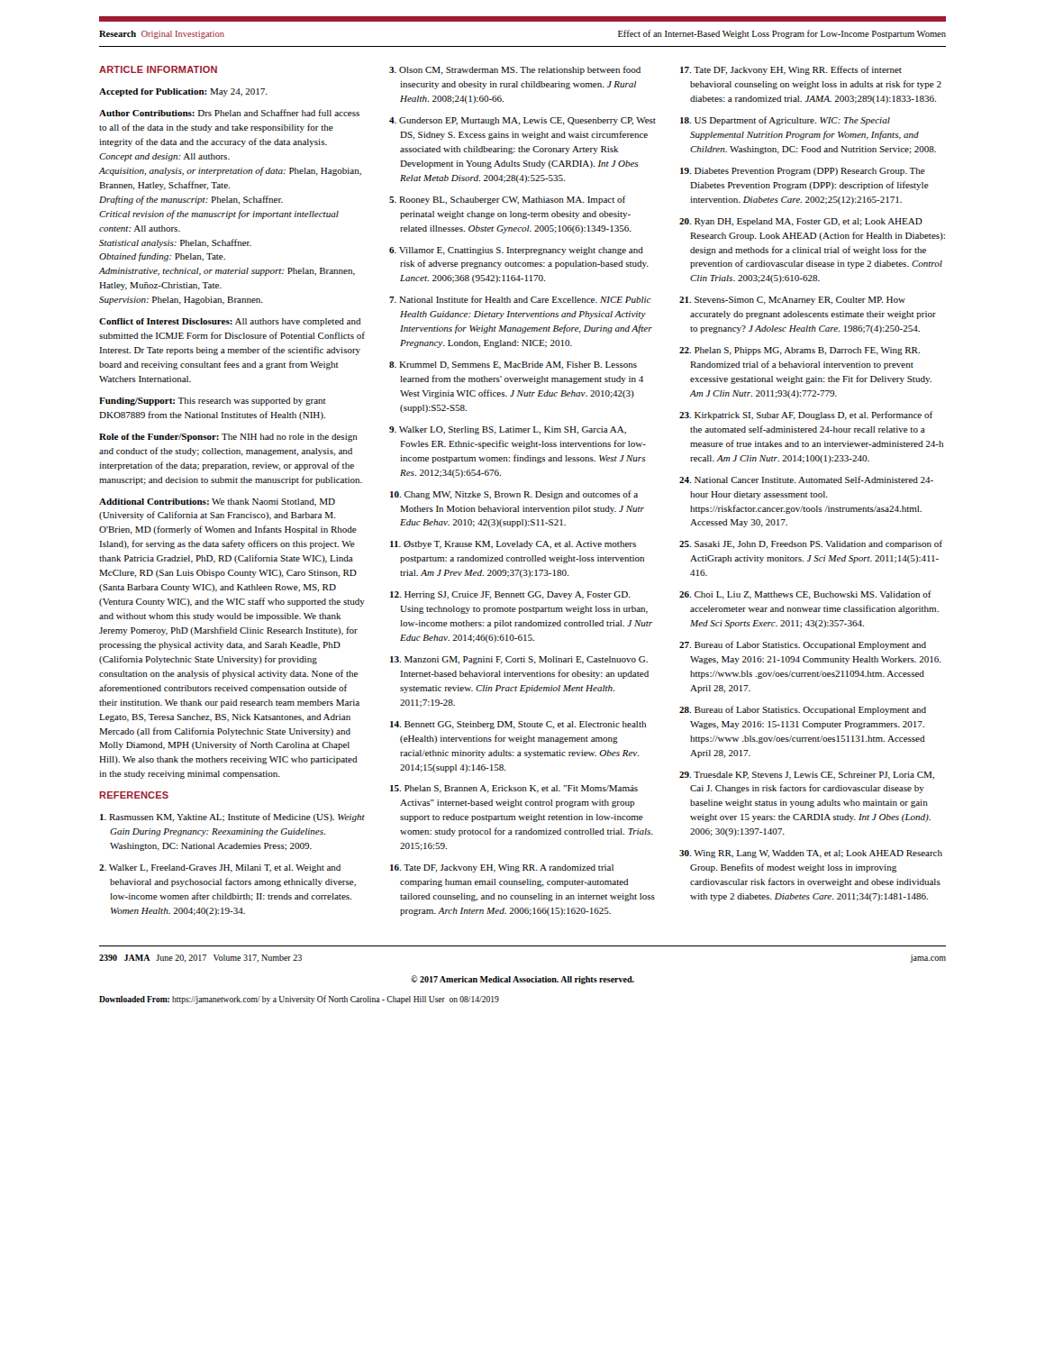Research Original Investigation
Effect of an Internet-Based Weight Loss Program for Low-Income Postpartum Women
Article Information
Accepted for Publication: May 24, 2017.
Author Contributions: Drs Phelan and Schaffner had full access to all of the data in the study and take responsibility for the integrity of the data and the accuracy of the data analysis.
Concept and design: All authors.
Acquisition, analysis, or interpretation of data: Phelan, Hagobian, Brannen, Hatley, Schaffner, Tate.
Drafting of the manuscript: Phelan, Schaffner.
Critical revision of the manuscript for important intellectual content: All authors.
Statistical analysis: Phelan, Schaffner.
Obtained funding: Phelan, Tate.
Administrative, technical, or material support: Phelan, Brannen, Hatley, Muñoz-Christian, Tate.
Supervision: Phelan, Hagobian, Brannen.
Conflict of Interest Disclosures: All authors have completed and submitted the ICMJE Form for Disclosure of Potential Conflicts of Interest. Dr Tate reports being a member of the scientific advisory board and receiving consultant fees and a grant from Weight Watchers International.
Funding/Support: This research was supported by grant DKO87889 from the National Institutes of Health (NIH).
Role of the Funder/Sponsor: The NIH had no role in the design and conduct of the study; collection, management, analysis, and interpretation of the data; preparation, review, or approval of the manuscript; and decision to submit the manuscript for publication.
Additional Contributions: We thank Naomi Stotland, MD (University of California at San Francisco), and Barbara M. O'Brien, MD (formerly of Women and Infants Hospital in Rhode Island), for serving as the data safety officers on this project. We thank Patricia Gradziel, PhD, RD (California State WIC), Linda McClure, RD (San Luis Obispo County WIC), Caro Stinson, RD (Santa Barbara County WIC), and Kathleen Rowe, MS, RD (Ventura County WIC), and the WIC staff who supported the study and without whom this study would be impossible. We thank Jeremy Pomeroy, PhD (Marshfield Clinic Research Institute), for processing the physical activity data, and Sarah Keadle, PhD (California Polytechnic State University) for providing consultation on the analysis of physical activity data. None of the aforementioned contributors received compensation outside of their institution. We thank our paid research team members Maria Legato, BS, Teresa Sanchez, BS, Nick Katsantones, and Adrian Mercado (all from California Polytechnic State University) and Molly Diamond, MPH (University of North Carolina at Chapel Hill). We also thank the mothers receiving WIC who participated in the study receiving minimal compensation.
References
1. Rasmussen KM, Yaktine AL; Institute of Medicine (US). Weight Gain During Pregnancy: Reexamining the Guidelines. Washington, DC: National Academies Press; 2009.
2. Walker L, Freeland-Graves JH, Milani T, et al. Weight and behavioral and psychosocial factors among ethnically diverse, low-income women after childbirth; II: trends and correlates. Women Health. 2004;40(2):19-34.
3. Olson CM, Strawderman MS. The relationship between food insecurity and obesity in rural childbearing women. J Rural Health. 2008;24(1):60-66.
4. Gunderson EP, Murtaugh MA, Lewis CE, Quesenberry CP, West DS, Sidney S. Excess gains in weight and waist circumference associated with childbearing: the Coronary Artery Risk Development in Young Adults Study (CARDIA). Int J Obes Relat Metab Disord. 2004;28(4):525-535.
5. Rooney BL, Schauberger CW, Mathiason MA. Impact of perinatal weight change on long-term obesity and obesity-related illnesses. Obstet Gynecol. 2005;106(6):1349-1356.
6. Villamor E, Cnattingius S. Interpregnancy weight change and risk of adverse pregnancy outcomes: a population-based study. Lancet. 2006;368 (9542):1164-1170.
7. National Institute for Health and Care Excellence. NICE Public Health Guidance: Dietary Interventions and Physical Activity Interventions for Weight Management Before, During and After Pregnancy. London, England: NICE; 2010.
8. Krummel D, Semmens E, MacBride AM, Fisher B. Lessons learned from the mothers' overweight management study in 4 West Virginia WIC offices. J Nutr Educ Behav. 2010;42(3)(suppl):S52-S58.
9. Walker LO, Sterling BS, Latimer L, Kim SH, Garcia AA, Fowles ER. Ethnic-specific weight-loss interventions for low-income postpartum women: findings and lessons. West J Nurs Res. 2012;34(5):654-676.
10. Chang MW, Nitzke S, Brown R. Design and outcomes of a Mothers In Motion behavioral intervention pilot study. J Nutr Educ Behav. 2010; 42(3)(suppl):S11-S21.
11. Østbye T, Krause KM, Lovelady CA, et al. Active mothers postpartum: a randomized controlled weight-loss intervention trial. Am J Prev Med. 2009;37(3):173-180.
12. Herring SJ, Cruice JF, Bennett GG, Davey A, Foster GD. Using technology to promote postpartum weight loss in urban, low-income mothers: a pilot randomized controlled trial. J Nutr Educ Behav. 2014;46(6):610-615.
13. Manzoni GM, Pagnini F, Corti S, Molinari E, Castelnuovo G. Internet-based behavioral interventions for obesity: an updated systematic review. Clin Pract Epidemiol Ment Health. 2011;7:19-28.
14. Bennett GG, Steinberg DM, Stoute C, et al. Electronic health (eHealth) interventions for weight management among racial/ethnic minority adults: a systematic review. Obes Rev. 2014;15(suppl 4):146-158.
15. Phelan S, Brannen A, Erickson K, et al. "Fit Moms/Mamás Activas" internet-based weight control program with group support to reduce postpartum weight retention in low-income women: study protocol for a randomized controlled trial. Trials. 2015;16:59.
16. Tate DF, Jackvony EH, Wing RR. A randomized trial comparing human email counseling, computer-automated tailored counseling, and no counseling in an internet weight loss program. Arch Intern Med. 2006;166(15):1620-1625.
17. Tate DF, Jackvony EH, Wing RR. Effects of internet behavioral counseling on weight loss in adults at risk for type 2 diabetes: a randomized trial. JAMA. 2003;289(14):1833-1836.
18. US Department of Agriculture. WIC: The Special Supplemental Nutrition Program for Women, Infants, and Children. Washington, DC: Food and Nutrition Service; 2008.
19. Diabetes Prevention Program (DPP) Research Group. The Diabetes Prevention Program (DPP): description of lifestyle intervention. Diabetes Care. 2002;25(12):2165-2171.
20. Ryan DH, Espeland MA, Foster GD, et al; Look AHEAD Research Group. Look AHEAD (Action for Health in Diabetes): design and methods for a clinical trial of weight loss for the prevention of cardiovascular disease in type 2 diabetes. Control Clin Trials. 2003;24(5):610-628.
21. Stevens-Simon C, McAnarney ER, Coulter MP. How accurately do pregnant adolescents estimate their weight prior to pregnancy? J Adolesc Health Care. 1986;7(4):250-254.
22. Phelan S, Phipps MG, Abrams B, Darroch FE, Wing RR. Randomized trial of a behavioral intervention to prevent excessive gestational weight gain: the Fit for Delivery Study. Am J Clin Nutr. 2011;93(4):772-779.
23. Kirkpatrick SI, Subar AF, Douglass D, et al. Performance of the automated self-administered 24-hour recall relative to a measure of true intakes and to an interviewer-administered 24-h recall. Am J Clin Nutr. 2014;100(1):233-240.
24. National Cancer Institute. Automated Self-Administered 24-hour Hour dietary assessment tool. https://riskfactor.cancer.gov/tools /instruments/asa24.html. Accessed May 30, 2017.
25. Sasaki JE, John D, Freedson PS. Validation and comparison of ActiGraph activity monitors. J Sci Med Sport. 2011;14(5):411-416.
26. Choi L, Liu Z, Matthews CE, Buchowski MS. Validation of accelerometer wear and nonwear time classification algorithm. Med Sci Sports Exerc. 2011; 43(2):357-364.
27. Bureau of Labor Statistics. Occupational Employment and Wages, May 2016: 21-1094 Community Health Workers. 2016. https://www.bls .gov/oes/current/oes211094.htm. Accessed April 28, 2017.
28. Bureau of Labor Statistics. Occupational Employment and Wages, May 2016: 15-1131 Computer Programmers. 2017. https://www .bls.gov/oes/current/oes151131.htm. Accessed April 28, 2017.
29. Truesdale KP, Stevens J, Lewis CE, Schreiner PJ, Loria CM, Cai J. Changes in risk factors for cardiovascular disease by baseline weight status in young adults who maintain or gain weight over 15 years: the CARDIA study. Int J Obes (Lond). 2006; 30(9):1397-1407.
30. Wing RR, Lang W, Wadden TA, et al; Look AHEAD Research Group. Benefits of modest weight loss in improving cardiovascular risk factors in overweight and obese individuals with type 2 diabetes. Diabetes Care. 2011;34(7):1481-1486.
2390 JAMA June 20, 2017 Volume 317, Number 23
jama.com
© 2017 American Medical Association. All rights reserved.
Downloaded From: https://jamanetwork.com/ by a University Of North Carolina - Chapel Hill User on 08/14/2019